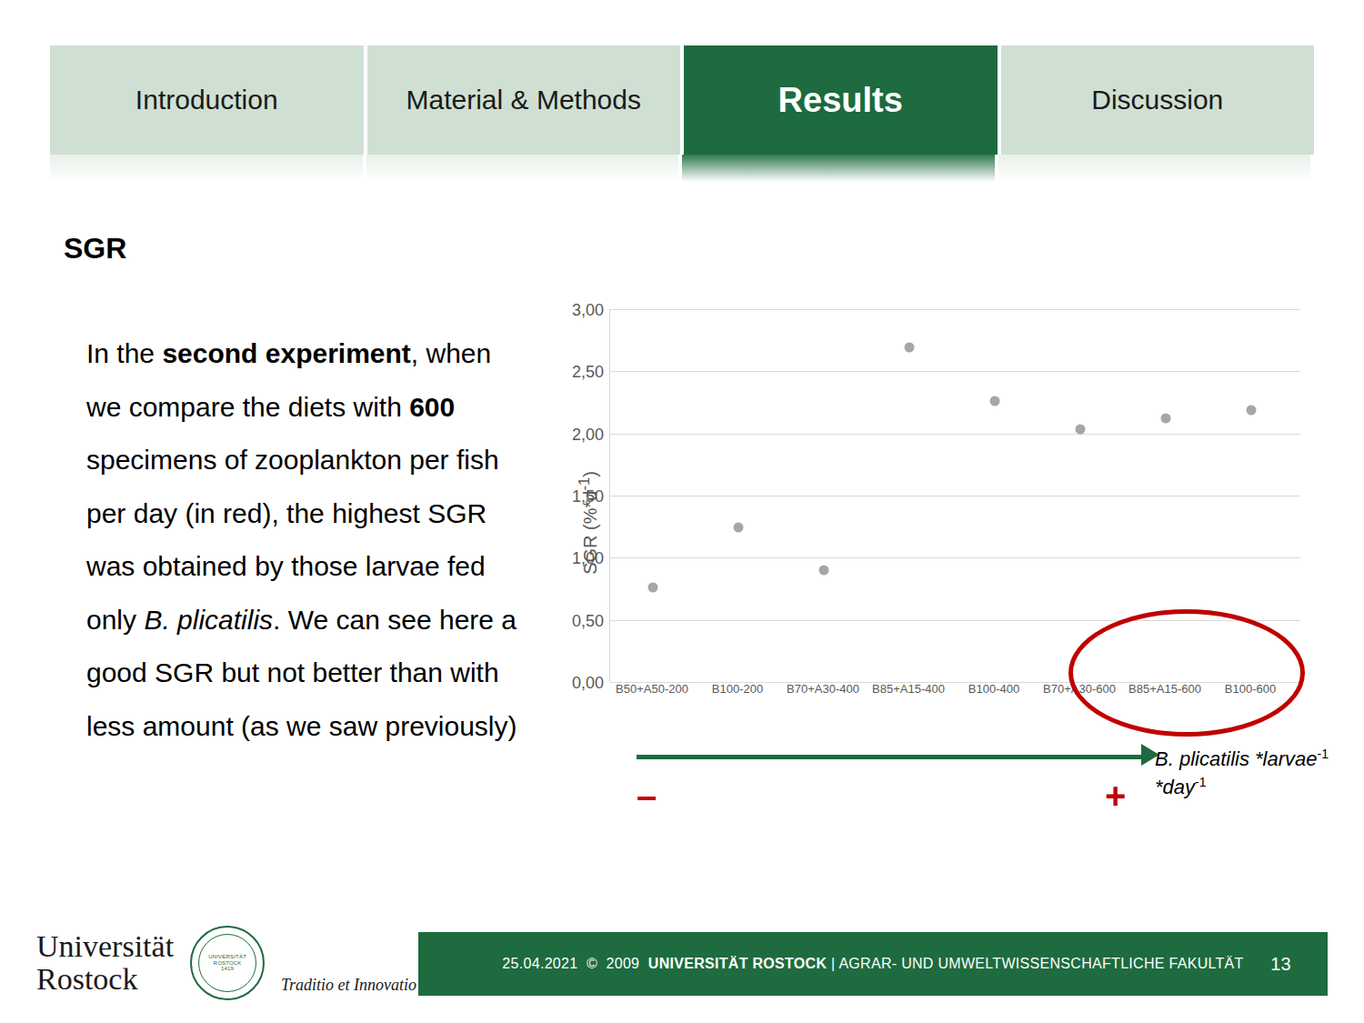Introduction
Material & Methods
Results
Discussion
SGR
In the second experiment, when we compare the diets with 600 specimens of zooplankton per fish per day (in red), the highest SGR was obtained by those larvae fed only B. plicatilis. We can see here a good SGR but not better than with less amount (as we saw previously)
SGR (%*d-1)
3,00
2,50
2,00
1,50
1,00
0,50
0,00
B50+A50-200
B100-200
B70+A30-400
B85+A15-400
B100-400
B70+A30-600
B85+A15-600
B100-600
–
+
B. plicatilis *larvae-1
*day-1
25.04.2021 © 2009 UNIVERSITÄT ROSTOCK | AGRAR- UND UMWELTWISSENSCHAFTLICHE FAKULTÄT 13
Universität
Rostock
UNIVERSITÄT
ROSTOCK
1419
Traditio et Innovatio